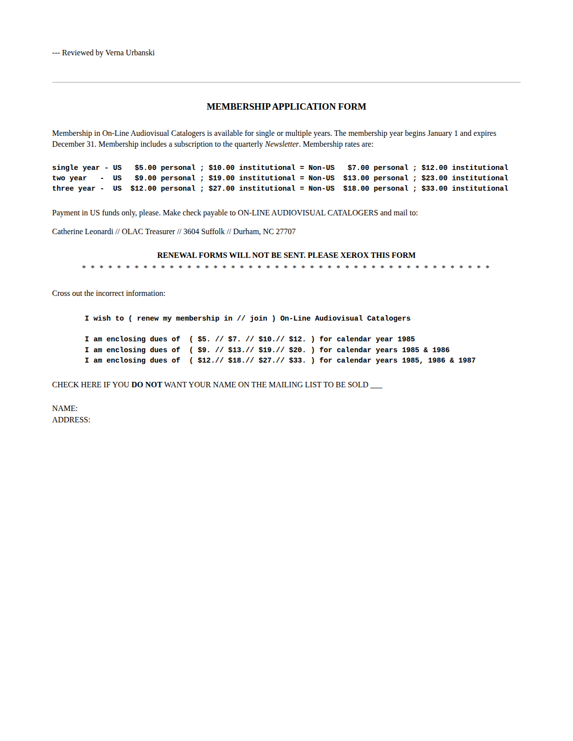--- Reviewed by Verna Urbanski
MEMBERSHIP APPLICATION FORM
Membership in On-Line Audiovisual Catalogers is available for single or multiple years. The membership year begins January 1 and expires December 31. Membership includes a subscription to the quarterly Newsletter. Membership rates are:
single year - US $5.00 personal ; $10.00 institutional = Non-US $7.00 personal ; $12.00 institutional two year - US $9.00 personal ; $19.00 institutional = Non-US $13.00 personal ; $23.00 institutional three year - US $12.00 personal ; $27.00 institutional = Non-US $18.00 personal ; $33.00 institutional
Payment in US funds only, please. Make check payable to ON-LINE AUDIOVISUAL CATALOGERS and mail to:
Catherine Leonardi // OLAC Treasurer // 3604 Suffolk // Durham, NC 27707
RENEWAL FORMS WILL NOT BE SENT. PLEASE XEROX THIS FORM
* * * * * * * * * * * * * * * * * * * * * * * * * * * * * * * * * * * * * * * * * * * * * * *
Cross out the incorrect information:
I wish to ( renew my membership in // join ) On-Line Audiovisual Catalogers I am enclosing dues of ( $5. // $7. // $10.// $12. ) for calendar year 1985 I am enclosing dues of ( $9. // $13.// $19.// $20. ) for calendar years 1985 & 1986 I am enclosing dues of ( $12.// $18.// $27.// $33. ) for calendar years 1985, 1986 & 1987
CHECK HERE IF YOU DO NOT WANT YOUR NAME ON THE MAILING LIST TO BE SOLD ___
NAME:
ADDRESS: